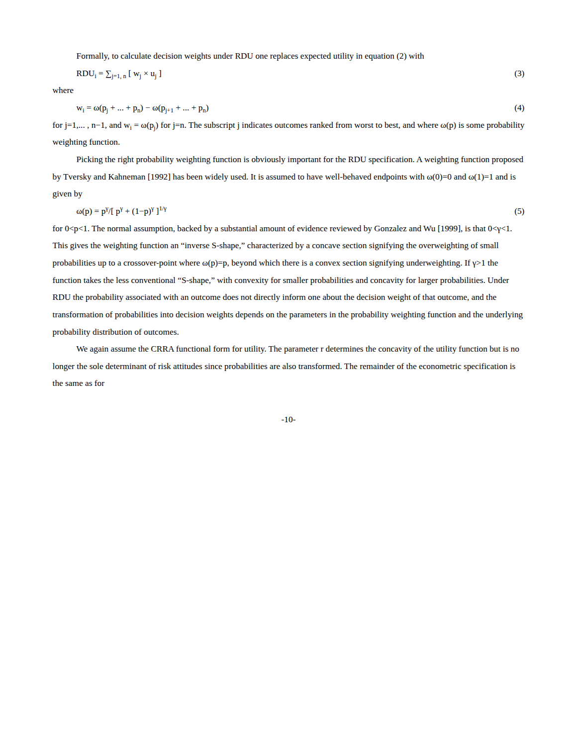Formally, to calculate decision weights under RDU one replaces expected utility in equation (2) with
RDUi = ∑j=1, n [ wj × uj ](3)
where
wi = ω(pj + ... + pn) − ω(pj+1 + ... + pn)(4)
for j=1,... , n−1, and wi = ω(pj) for j=n. The subscript j indicates outcomes ranked from worst to best, and where ω(p) is some probability weighting function.
Picking the right probability weighting function is obviously important for the RDU specification. A weighting function proposed by Tversky and Kahneman [1992] has been widely used. It is assumed to have well-behaved endpoints with ω(0)=0 and ω(1)=1 and is given by
ω(p) = pγ/[ pγ + (1−p)γ ]1/γ(5)
for 0<p<1. The normal assumption, backed by a substantial amount of evidence reviewed by Gonzalez and Wu [1999], is that 0<γ<1. This gives the weighting function an “inverse S-shape,” characterized by a concave section signifying the overweighting of small probabilities up to a crossover-point where ω(p)=p, beyond which there is a convex section signifying underweighting. If γ>1 the function takes the less conventional “S-shape,” with convexity for smaller probabilities and concavity for larger probabilities. Under RDU the probability associated with an outcome does not directly inform one about the decision weight of that outcome, and the transformation of probabilities into decision weights depends on the parameters in the probability weighting function and the underlying probability distribution of outcomes.
We again assume the CRRA functional form for utility. The parameter r determines the concavity of the utility function but is no longer the sole determinant of risk attitudes since probabilities are also transformed. The remainder of the econometric specification is the same as for
-10-